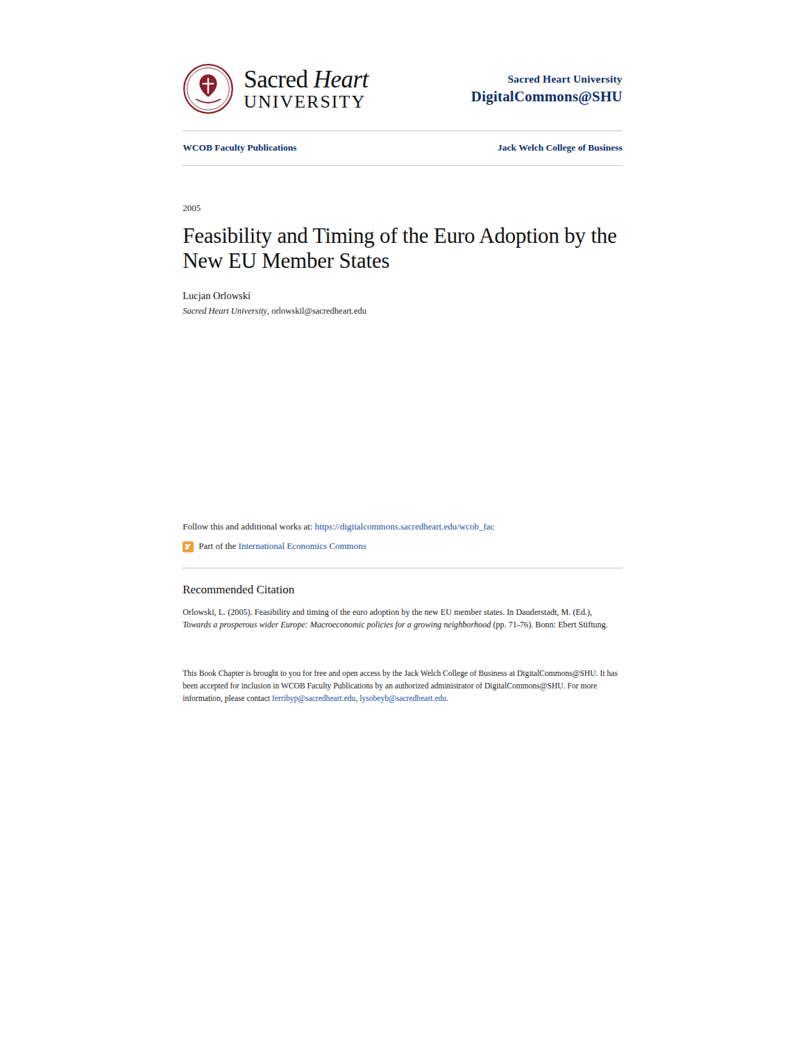Sacred Heart UNIVERSITY
Sacred Heart University
DigitalCommons@SHU
WCOB Faculty Publications
Jack Welch College of Business
2005
Feasibility and Timing of the Euro Adoption by the New EU Member States
Lucjan Orlowski
Sacred Heart University, orlowskil@sacredheart.edu
Follow this and additional works at: https://digitalcommons.sacredheart.edu/wcob_fac
Part of the International Economics Commons
Recommended Citation
Orlowski, L. (2005). Feasibility and timing of the euro adoption by the new EU member states. In Dauderstadt, M. (Ed.), Towards a prosperous wider Europe: Macroeconomic policies for a growing neighborhood (pp. 71-76). Bonn: Ebert Stiftung.
This Book Chapter is brought to you for free and open access by the Jack Welch College of Business at DigitalCommons@SHU. It has been accepted for inclusion in WCOB Faculty Publications by an authorized administrator of DigitalCommons@SHU. For more information, please contact ferribyp@sacredheart.edu, lysobeyb@sacredheart.edu.